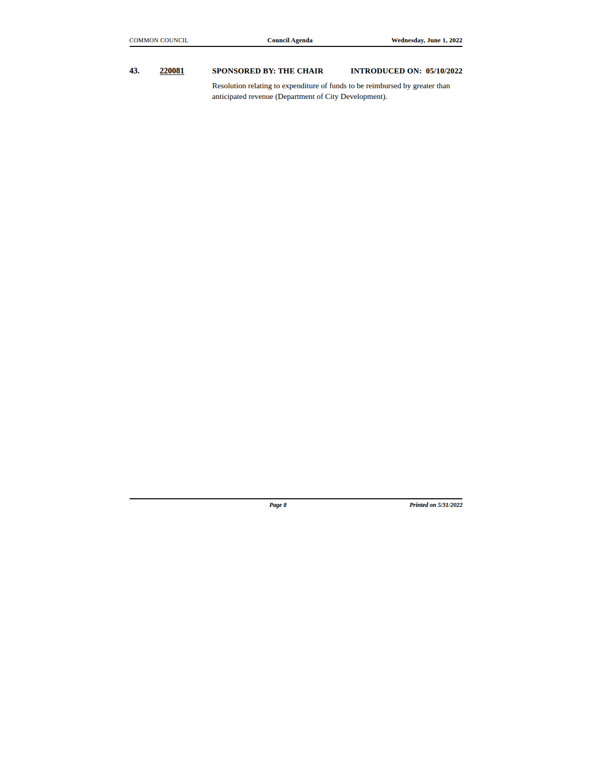Common Council
Council Agenda
Wednesday, June 1, 2022
43.
220081
SPONSORED BY: THE CHAIR INTRODUCED ON: 05/10/2022
Resolution relating to expenditure of funds to be reimbursed by greater than anticipated revenue (Department of City Development).
Page 8
Printed on 5/31/2022